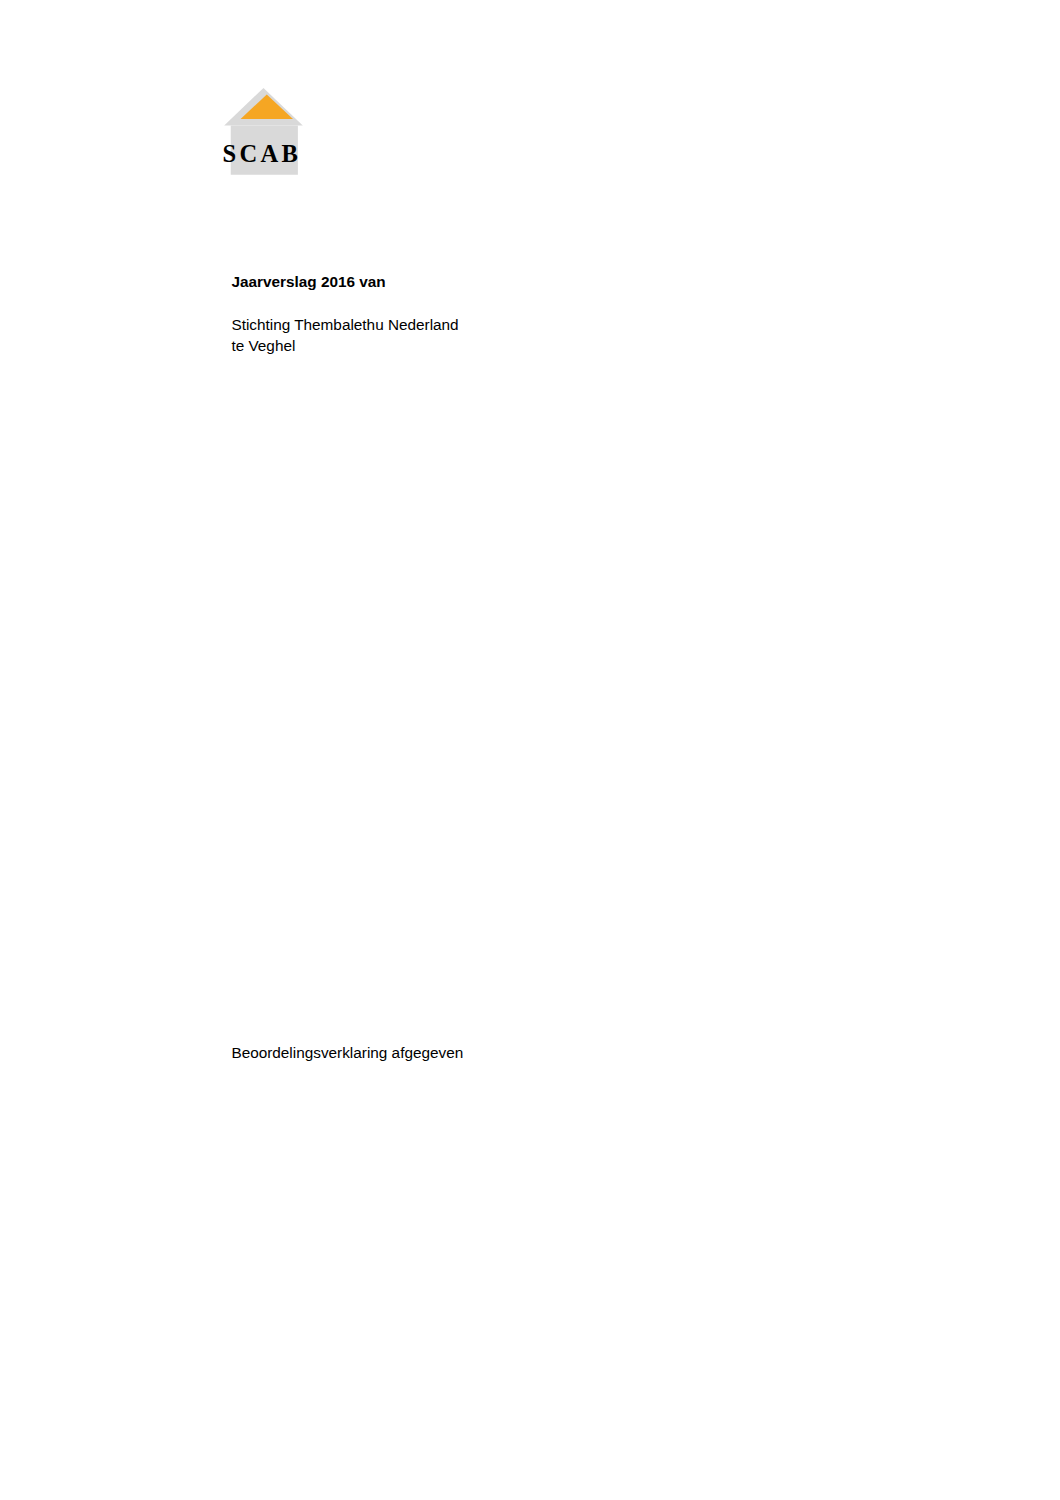SCAB
Jaarverslag 2016 van
Stichting Thembalethu Nederland
te Veghel
Beoordelingsverklaring afgegeven